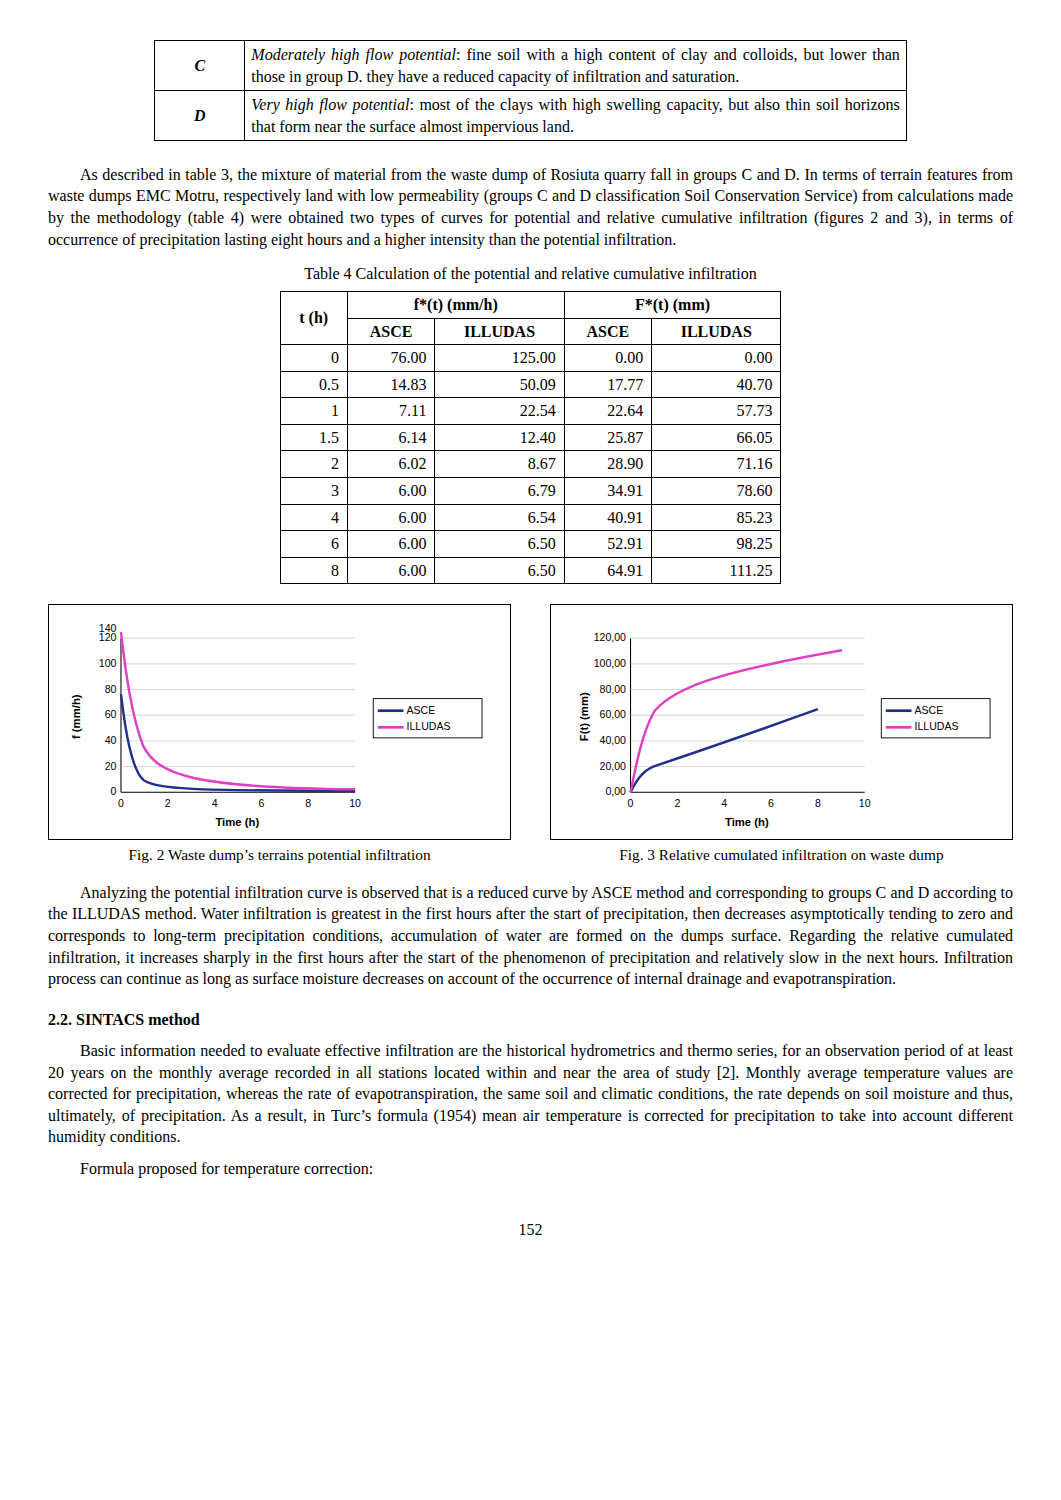| C | Moderately high flow potential : fine soil with a high content of clay and colloids, but lower than those in group D. they have a reduced capacity of infiltration and saturation. |
| D | Very high flow potential : most of the clays with high swelling capacity, but also thin soil horizons that form near the surface almost impervious land. |
As described in table 3, the mixture of material from the waste dump of Rosiuta quarry fall in groups C and D. In terms of terrain features from waste dumps EMC Motru, respectively land with low permeability (groups C and D classification Soil Conservation Service) from calculations made by the methodology (table 4) were obtained two types of curves for potential and relative cumulative infiltration (figures 2 and 3), in terms of occurrence of precipitation lasting eight hours and a higher intensity than the potential infiltration.
Table 4 Calculation of the potential and relative cumulative infiltration
| t (h) | f*(t) (mm/h) | F*(t) (mm) |
| --- | --- | --- |
| ASCE | ILLUDAS | ASCE | ILLUDAS |
| 0 | 76.00 | 125.00 | 0.00 | 0.00 |
| 0.5 | 14.83 | 50.09 | 17.77 | 40.70 |
| 1 | 7.11 | 22.54 | 22.64 | 57.73 |
| 1.5 | 6.14 | 12.40 | 25.87 | 66.05 |
| 2 | 6.02 | 8.67 | 28.90 | 71.16 |
| 3 | 6.00 | 6.79 | 34.91 | 78.60 |
| 4 | 6.00 | 6.54 | 40.91 | 85.23 |
| 6 | 6.00 | 6.50 | 52.91 | 98.25 |
| 8 | 6.00 | 6.50 | 64.91 | 111.25 |
0 20 40 60 80 100 120 140 0 2 4 6 8 10 Time (h) f (mm/h) ASCE ILLUDAS
0,00 20,00 40,00 60,00 80,00 100,00 120,00 0 2 4 6 8 10 Time (h) F(t) (mm) ASCE ILLUDAS
Fig. 2 Waste dump’s terrains potential infiltration
Fig. 3 Relative cumulated infiltration on waste dump
Analyzing the potential infiltration curve is observed that is a reduced curve by ASCE method and corresponding to groups C and D according to the ILLUDAS method. Water infiltration is greatest in the first hours after the start of precipitation, then decreases asymptotically tending to zero and corresponds to long-term precipitation conditions, accumulation of water are formed on the dumps surface. Regarding the relative cumulated infiltration, it increases sharply in the first hours after the start of the phenomenon of precipitation and relatively slow in the next hours. Infiltration process can continue as long as surface moisture decreases on account of the occurrence of internal drainage and evapotranspiration.
2.2. SINTACS method
Basic information needed to evaluate effective infiltration are the historical hydrometrics and thermo series, for an observation period of at least 20 years on the monthly average recorded in all stations located within and near the area of study [2]. Monthly average temperature values are corrected for precipitation, whereas the rate of evapotranspiration, the same soil and climatic conditions, the rate depends on soil moisture and thus, ultimately, of precipitation. As a result, in Turc’s formula (1954) mean air temperature is corrected for precipitation to take into account different humidity conditions.
Formula proposed for temperature correction:
152